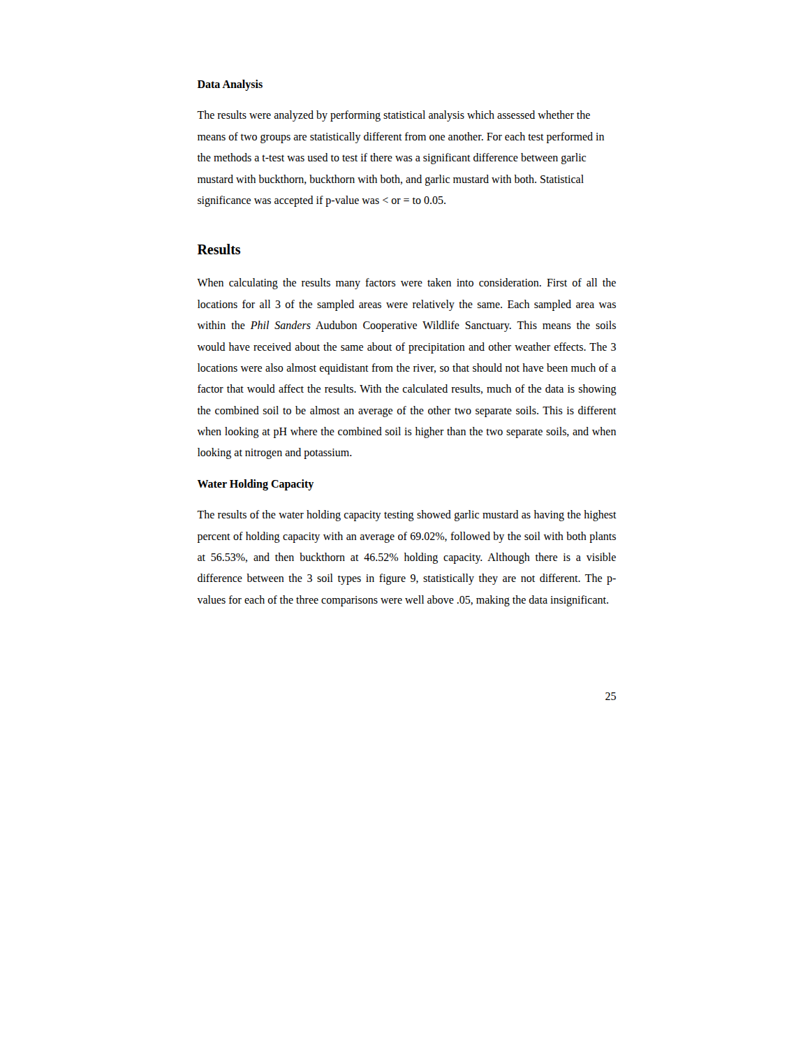Data Analysis
The results were analyzed by performing statistical analysis which assessed whether the means of two groups are statistically different from one another. For each test performed in the methods a t-test was used to test if there was a significant difference between garlic mustard with buckthorn, buckthorn with both, and garlic mustard with both. Statistical significance was accepted if p-value was < or = to 0.05.
Results
When calculating the results many factors were taken into consideration. First of all the locations for all 3 of the sampled areas were relatively the same. Each sampled area was within the Phil Sanders Audubon Cooperative Wildlife Sanctuary. This means the soils would have received about the same about of precipitation and other weather effects. The 3 locations were also almost equidistant from the river, so that should not have been much of a factor that would affect the results. With the calculated results, much of the data is showing the combined soil to be almost an average of the other two separate soils. This is different when looking at pH where the combined soil is higher than the two separate soils, and when looking at nitrogen and potassium.
Water Holding Capacity
The results of the water holding capacity testing showed garlic mustard as having the highest percent of holding capacity with an average of 69.02%, followed by the soil with both plants at 56.53%, and then buckthorn at 46.52% holding capacity. Although there is a visible difference between the 3 soil types in figure 9, statistically they are not different. The p-values for each of the three comparisons were well above .05, making the data insignificant.
25